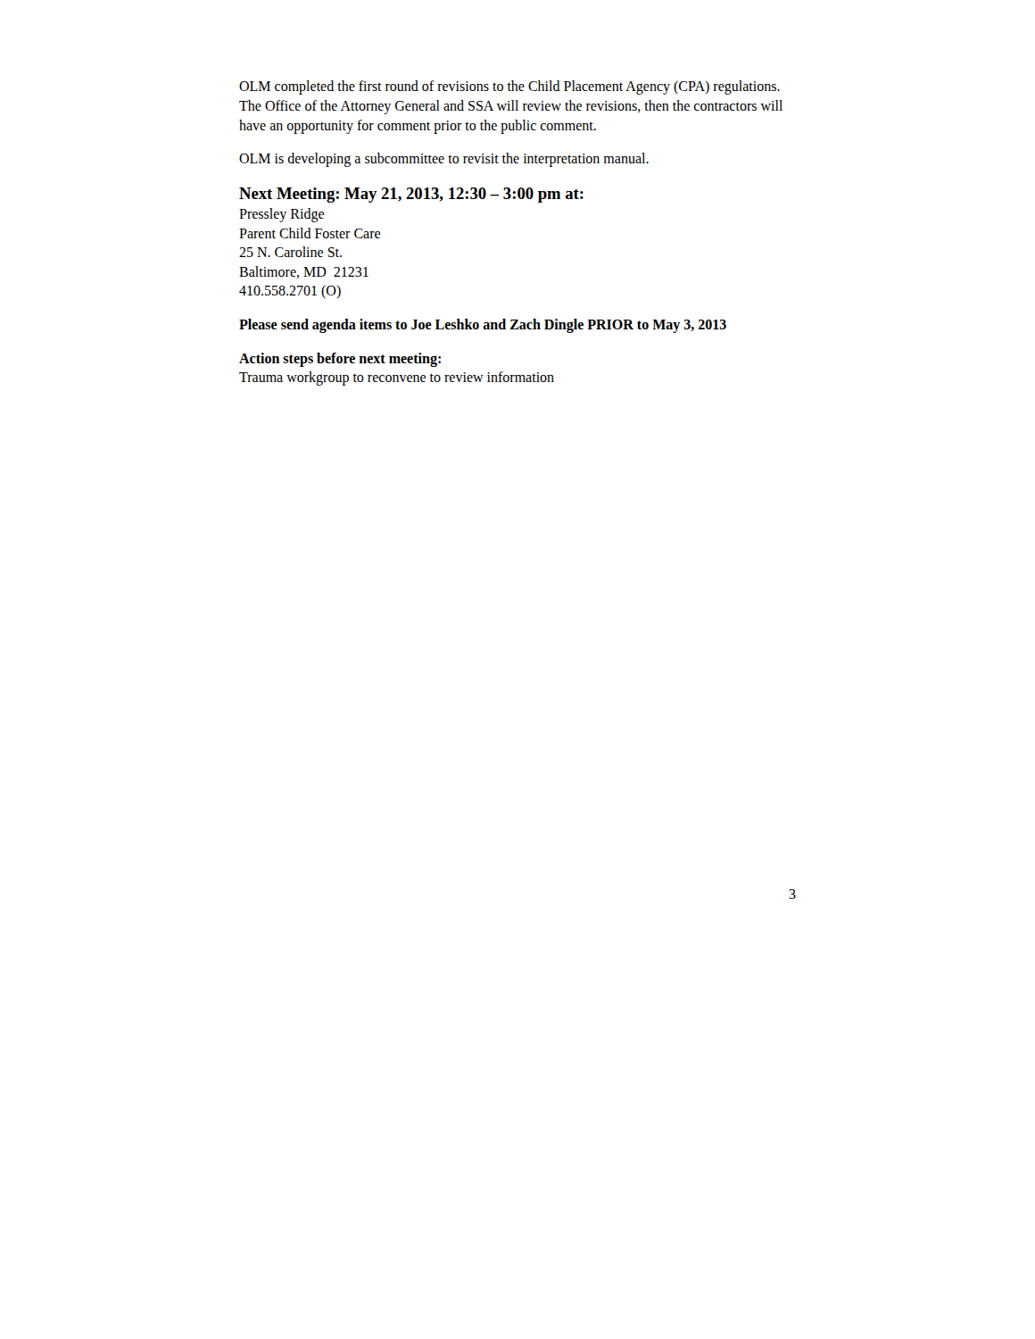OLM completed the first round of revisions to the Child Placement Agency (CPA) regulations. The Office of the Attorney General and SSA will review the revisions, then the contractors will have an opportunity for comment prior to the public comment.
OLM is developing a subcommittee to revisit the interpretation manual.
Next Meeting: May 21, 2013, 12:30 – 3:00 pm at:
Pressley Ridge
Parent Child Foster Care
25 N. Caroline St.
Baltimore, MD 21231
410.558.2701 (O)
Please send agenda items to Joe Leshko and Zach Dingle PRIOR to May 3, 2013
Action steps before next meeting:
Trauma workgroup to reconvene to review information
3